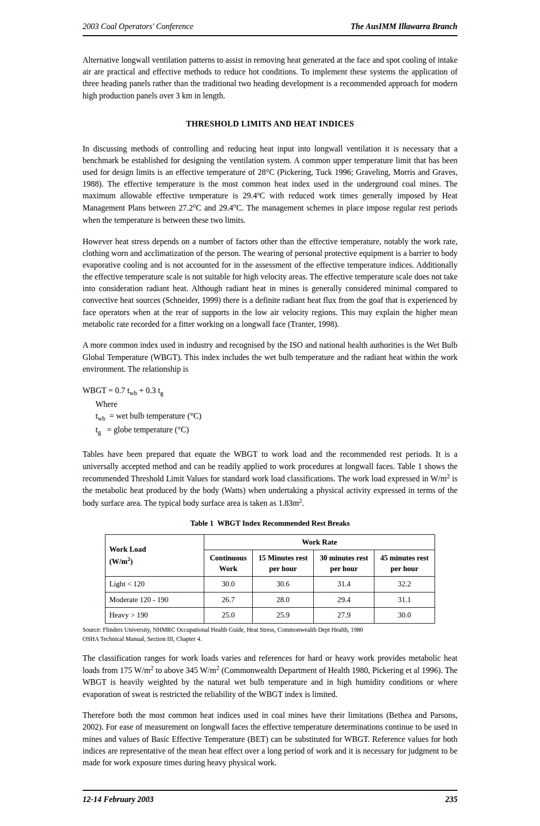2003 Coal Operators' Conference The AusIMM Illawarra Branch
Alternative longwall ventilation patterns to assist in removing heat generated at the face and spot cooling of intake air are practical and effective methods to reduce hot conditions. To implement these systems the application of three heading panels rather than the traditional two heading development is a recommended approach for modern high production panels over 3 km in length.
THRESHOLD LIMITS AND HEAT INDICES
In discussing methods of controlling and reducing heat input into longwall ventilation it is necessary that a benchmark be established for designing the ventilation system. A common upper temperature limit that has been used for design limits is an effective temperature of 28°C (Pickering, Tuck 1996; Graveling, Morris and Graves, 1988). The effective temperature is the most common heat index used in the underground coal mines. The maximum allowable effective temperature is 29.4ºC with reduced work times generally imposed by Heat Management Plans between 27.2oC and 29.4oC. The management schemes in place impose regular rest periods when the temperature is between these two limits.
However heat stress depends on a number of factors other than the effective temperature, notably the work rate, clothing worn and acclimatization of the person. The wearing of personal protective equipment is a barrier to body evaporative cooling and is not accounted for in the assessment of the effective temperature indices. Additionally the effective temperature scale is not suitable for high velocity areas. The effective temperature scale does not take into consideration radiant heat. Although radiant heat in mines is generally considered minimal compared to convective heat sources (Schneider, 1999) there is a definite radiant heat flux from the goaf that is experienced by face operators when at the rear of supports in the low air velocity regions. This may explain the higher mean metabolic rate recorded for a fitter working on a longwall face (Tranter, 1998).
A more common index used in industry and recognised by the ISO and national health authorities is the Wet Bulb Global Temperature (WBGT). This index includes the wet bulb temperature and the radiant heat within the work environment. The relationship is
WBGT = 0.7 twb + 0.3 tg
Where
twb = wet bulb temperature (°C)
tg = globe temperature (°C)
Tables have been prepared that equate the WBGT to work load and the recommended rest periods. It is a universally accepted method and can be readily applied to work procedures at longwall faces. Table 1 shows the recommended Threshold Limit Values for standard work load classifications. The work load expressed in W/m2 is the metabolic heat produced by the body (Watts) when undertaking a physical activity expressed in terms of the body surface area. The typical body surface area is taken as 1.83m2.
Table 1 WBGT Index Recommended Rest Breaks
| Work Load (W/m 2 ) | Work Rate |
| --- | --- |
| Continuous Work | 15 Minutes rest per hour | 30 minutes rest per hour | 45 minutes rest per hour |
| Light < 120 | 30.0 | 30.6 | 31.4 | 32.2 |
| Moderate 120 - 190 | 26.7 | 28.0 | 29.4 | 31.1 |
| Heavy > 190 | 25.0 | 25.9 | 27.9 | 30.0 |
Source: Flinders University, NHMRC Occupational Health Guide, Heat Stress, Commonwealth Dept Health, 1980
OSHA Technical Manual, Section III, Chapter 4.
The classification ranges for work loads varies and references for hard or heavy work provides metabolic heat loads from 175 W/m2 to above 345 W/m2 (Commonwealth Department of Health 1980, Pickering et al 1996). The WBGT is heavily weighted by the natural wet bulb temperature and in high humidity conditions or where evaporation of sweat is restricted the reliability of the WBGT index is limited.
Therefore both the most common heat indices used in coal mines have their limitations (Bethea and Parsons, 2002). For ease of measurement on longwall faces the effective temperature determinations continue to be used in mines and values of Basic Effective Temperature (BET) can be substituted for WBGT. Reference values for both indices are representative of the mean heat effect over a long period of work and it is necessary for judgment to be made for work exposure times during heavy physical work.
12-14 February 2003 235